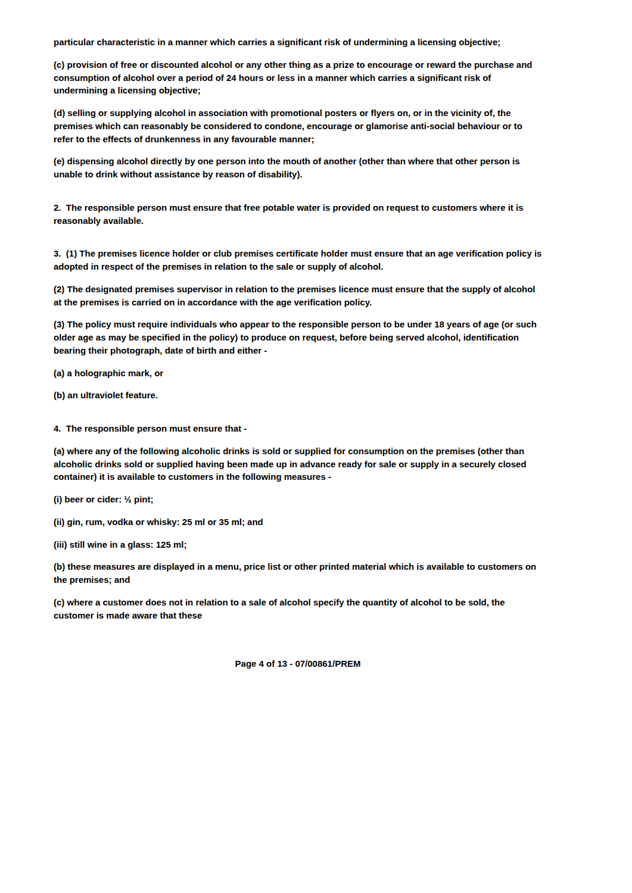particular characteristic in a manner which carries a significant risk of undermining a licensing objective;
(c) provision of free or discounted alcohol or any other thing as a prize to encourage or reward the purchase and consumption of alcohol over a period of 24 hours or less in a manner which carries a significant risk of undermining a licensing objective;
(d) selling or supplying alcohol in association with promotional posters or flyers on, or in the vicinity of, the premises which can reasonably be considered to condone, encourage or glamorise anti-social behaviour or to refer to the effects of drunkenness in any favourable manner;
(e) dispensing alcohol directly by one person into the mouth of another (other than where that other person is unable to drink without assistance by reason of disability).
2. The responsible person must ensure that free potable water is provided on request to customers where it is reasonably available.
3. (1) The premises licence holder or club premises certificate holder must ensure that an age verification policy is adopted in respect of the premises in relation to the sale or supply of alcohol.
(2) The designated premises supervisor in relation to the premises licence must ensure that the supply of alcohol at the premises is carried on in accordance with the age verification policy.
(3) The policy must require individuals who appear to the responsible person to be under 18 years of age (or such older age as may be specified in the policy) to produce on request, before being served alcohol, identification bearing their photograph, date of birth and either -
(a) a holographic mark, or
(b) an ultraviolet feature.
4. The responsible person must ensure that -
(a) where any of the following alcoholic drinks is sold or supplied for consumption on the premises (other than alcoholic drinks sold or supplied having been made up in advance ready for sale or supply in a securely closed container) it is available to customers in the following measures -
(i) beer or cider: ½ pint;
(ii) gin, rum, vodka or whisky: 25 ml or 35 ml; and
(iii) still wine in a glass: 125 ml;
(b) these measures are displayed in a menu, price list or other printed material which is available to customers on the premises; and
(c) where a customer does not in relation to a sale of alcohol specify the quantity of alcohol to be sold, the customer is made aware that these
Page 4 of 13 - 07/00861/PREM